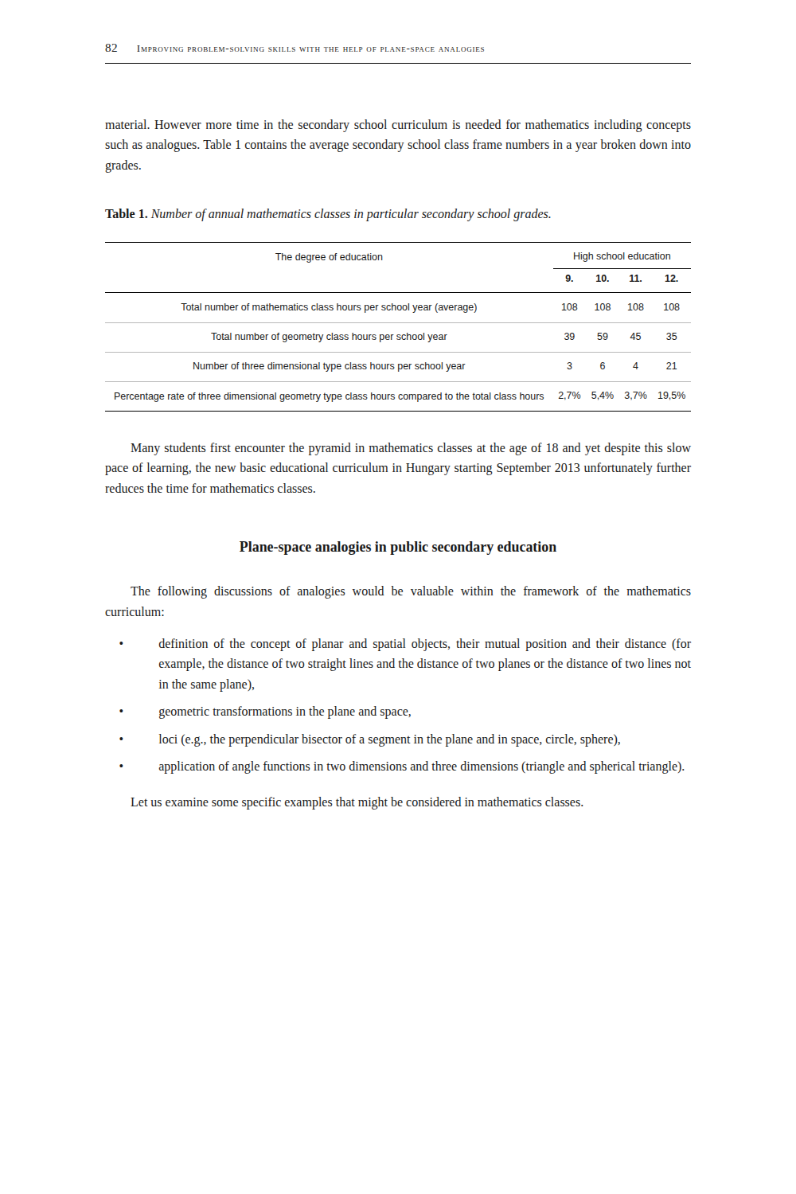82 Improving problem-solving skills with the help of plane-space analogies
material. However more time in the secondary school curriculum is needed for mathematics including concepts such as analogues. Table 1 contains the average secondary school class frame numbers in a year broken down into grades.
Table 1. Number of annual mathematics classes in particular secondary school grades.
| The degree of education | High school education |
| --- | --- |
| | 9. | 10. | 11. | 12. |
| Total number of mathematics class hours per school year (average) | 108 | 108 | 108 | 108 |
| Total number of geometry class hours per school year | 39 | 59 | 45 | 35 |
| Number of three dimensional type class hours per school year | 3 | 6 | 4 | 21 |
| Percentage rate of three dimensional geometry type class hours compared to the total class hours | 2,7% | 5,4% | 3,7% | 19,5% |
Many students first encounter the pyramid in mathematics classes at the age of 18 and yet despite this slow pace of learning, the new basic educational curriculum in Hungary starting September 2013 unfortunately further reduces the time for mathematics classes.
Plane-space analogies in public secondary education
The following discussions of analogies would be valuable within the framework of the mathematics curriculum:
definition of the concept of planar and spatial objects, their mutual position and their distance (for example, the distance of two straight lines and the distance of two planes or the distance of two lines not in the same plane),
geometric transformations in the plane and space,
loci (e.g., the perpendicular bisector of a segment in the plane and in space, circle, sphere),
application of angle functions in two dimensions and three dimensions (triangle and spherical triangle).
Let us examine some specific examples that might be considered in mathematics classes.